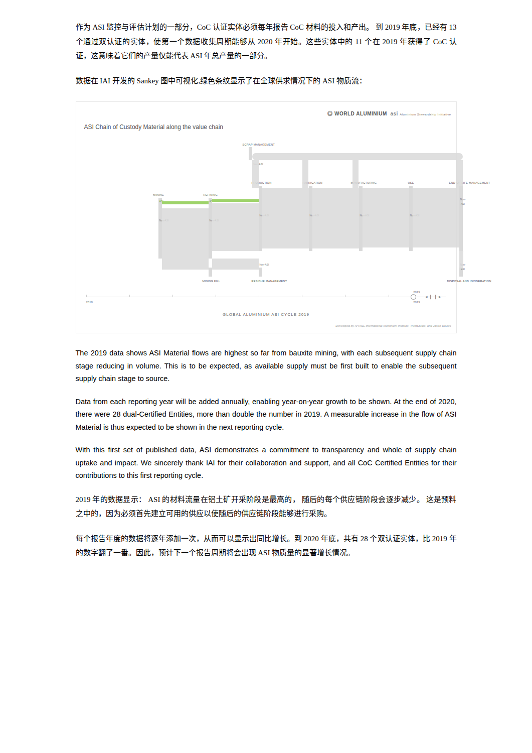作为 ASI 监控与评估计划的一部分，CoC 认证实体必须每年报告 CoC 材料的投入和产出。 到 2019 年底，已经有 13 个通过双认证的实体，使第一个数据收集周期能够从 2020 年开始。这些实体中的 11 个在 2019 年获得了 CoC 认证，这意味着它们的产量仅能代表 ASI 年总产量的一部分。
数据在 IAI 开发的 Sankey 图中可视化,绿色条纹显示了在全球供求情况下的 ASI 物质流：
◎ WORLD ALUMINIUM asi Aluminium Stewardship Initiative
ASI Chain of Custody Material along the value chain
SCRAP MANAGEMENT
Non-ASI
MINING
ASI
Non-ASI
REFINING
ASI
Non-ASI
PRODUCTION
Non-ASI
FABRICATION
Non-ASI
MANUFACTURING
Non-ASI
USE
Non-ASI
END-OF-LIFE MANAGEMENT
Non-ASI
MINING FILL
RESIDUE MANAGEMENT
Non-ASI
DISPOSAL AND INCINERATION
Non-ASI
2018
2019
2019
◂❙❙▸
GLOBAL ALUMINIUM ASI CYCLE 2019
Developed by IVTNLL International Aluminium Institute, TruthStudio, and Jason Davies
The 2019 data shows ASI Material flows are highest so far from bauxite mining, with each subsequent supply chain stage reducing in volume. This is to be expected, as available supply must be first built to enable the subsequent supply chain stage to source.
Data from each reporting year will be added annually, enabling year-on-year growth to be shown. At the end of 2020, there were 28 dual-Certified Entities, more than double the number in 2019. A measurable increase in the flow of ASI Material is thus expected to be shown in the next reporting cycle.
With this first set of published data, ASI demonstrates a commitment to transparency and whole of supply chain uptake and impact. We sincerely thank IAI for their collaboration and support, and all CoC Certified Entities for their contributions to this first reporting cycle.
2019 年的数据显示： ASI 的材料流量在铝土矿开采阶段是最高的， 随后的每个供应链阶段会逐步减少。 这是预料之中的，因为必须首先建立可用的供应以使随后的供应链阶段能够进行采购。
每个报告年度的数据将逐年添加一次，从而可以显示出同比增长。到 2020 年底，共有 28 个双认证实体，比 2019 年的数字翻了一番。因此，预计下一个报告周期将会出现 ASI 物质量的显著增长情况。